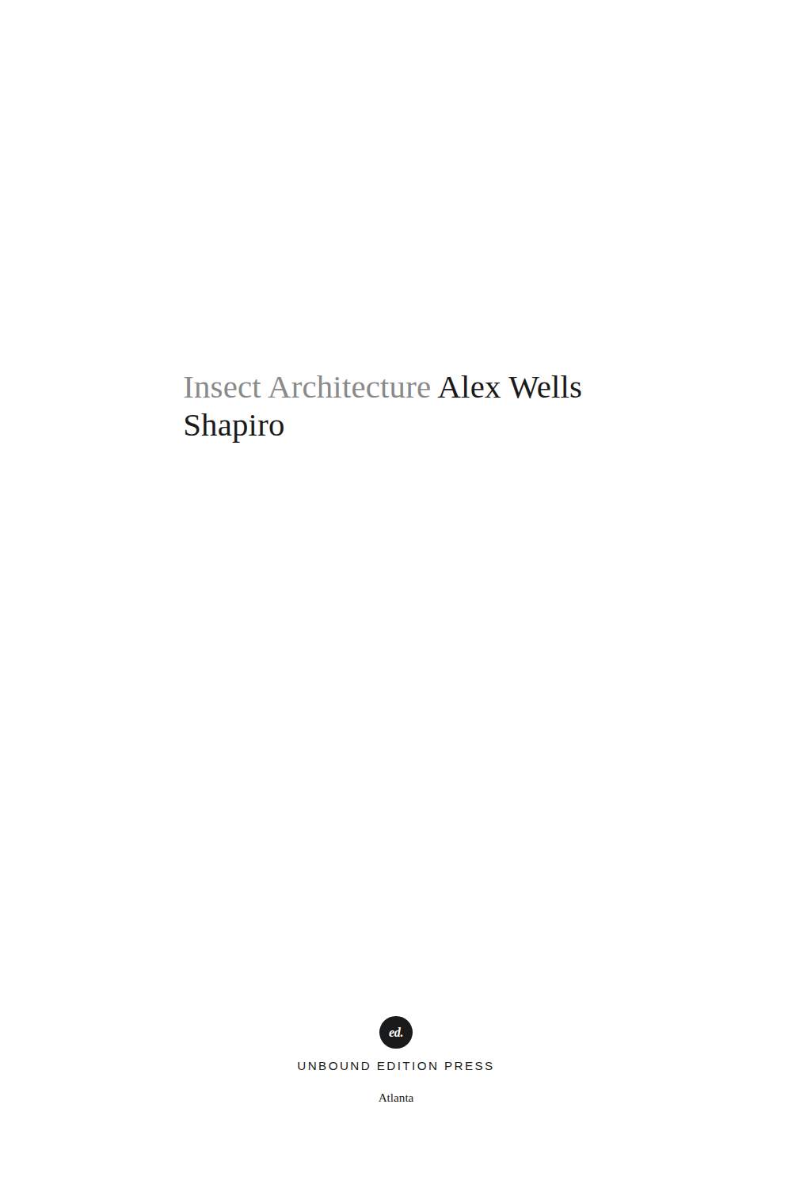Insect Architecture Alex Wells Shapiro
ed.
Unbound Edition Press
Atlanta